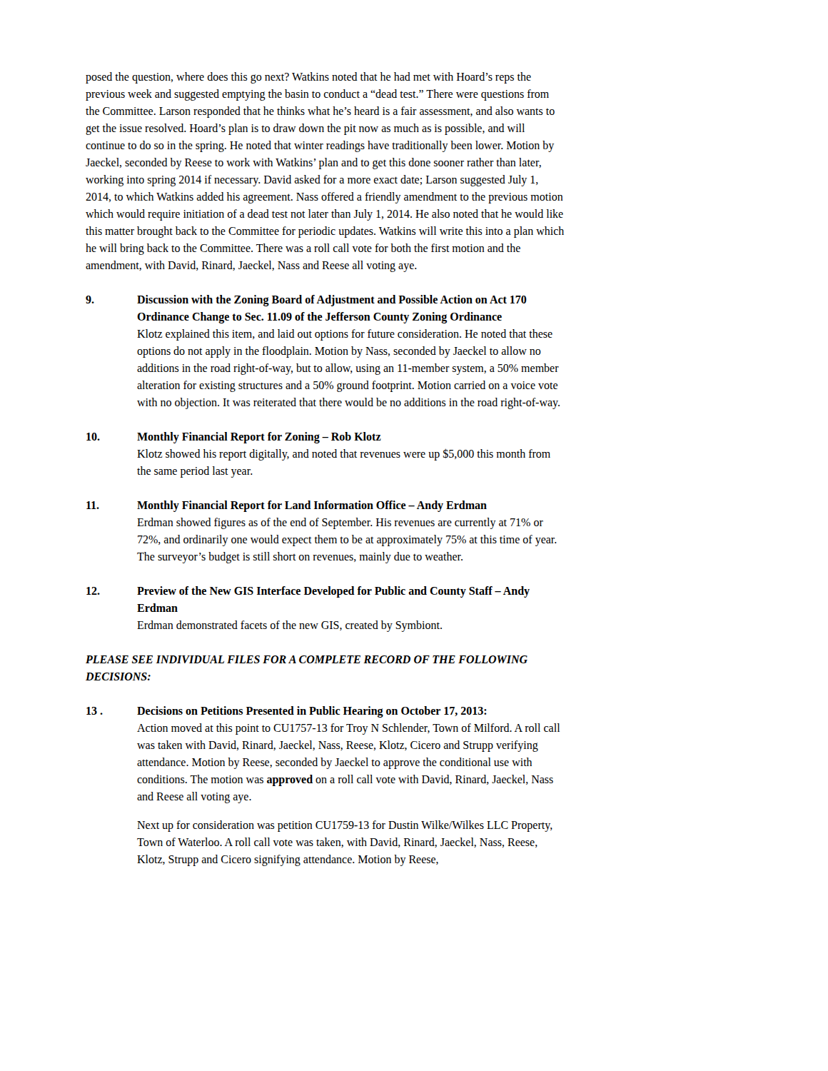posed the question, where does this go next? Watkins noted that he had met with Hoard’s reps the previous week and suggested emptying the basin to conduct a “dead test.” There were questions from the Committee. Larson responded that he thinks what he’s heard is a fair assessment, and also wants to get the issue resolved. Hoard’s plan is to draw down the pit now as much as is possible, and will continue to do so in the spring. He noted that winter readings have traditionally been lower. Motion by Jaeckel, seconded by Reese to work with Watkins’ plan and to get this done sooner rather than later, working into spring 2014 if necessary. David asked for a more exact date; Larson suggested July 1, 2014, to which Watkins added his agreement. Nass offered a friendly amendment to the previous motion which would require initiation of a dead test not later than July 1, 2014. He also noted that he would like this matter brought back to the Committee for periodic updates. Watkins will write this into a plan which he will bring back to the Committee. There was a roll call vote for both the first motion and the amendment, with David, Rinard, Jaeckel, Nass and Reese all voting aye.
9.
Discussion with the Zoning Board of Adjustment and Possible Action on Act 170 Ordinance Change to Sec. 11.09 of the Jefferson County Zoning Ordinance
Klotz explained this item, and laid out options for future consideration. He noted that these options do not apply in the floodplain. Motion by Nass, seconded by Jaeckel to allow no additions in the road right-of-way, but to allow, using an 11-member system, a 50% member alteration for existing structures and a 50% ground footprint. Motion carried on a voice vote with no objection. It was reiterated that there would be no additions in the road right-of-way.
10.
Monthly Financial Report for Zoning – Rob Klotz
Klotz showed his report digitally, and noted that revenues were up $5,000 this month from the same period last year.
11.
Monthly Financial Report for Land Information Office – Andy Erdman
Erdman showed figures as of the end of September. His revenues are currently at 71% or 72%, and ordinarily one would expect them to be at approximately 75% at this time of year. The surveyor’s budget is still short on revenues, mainly due to weather.
12.
Preview of the New GIS Interface Developed for Public and County Staff – Andy Erdman
Erdman demonstrated facets of the new GIS, created by Symbiont.
PLEASE SEE INDIVIDUAL FILES FOR A COMPLETE RECORD OF THE FOLLOWING DECISIONS:
13 .
Decisions on Petitions Presented in Public Hearing on October 17, 2013:
Action moved at this point to CU1757-13 for Troy N Schlender, Town of Milford. A roll call was taken with David, Rinard, Jaeckel, Nass, Reese, Klotz, Cicero and Strupp verifying attendance. Motion by Reese, seconded by Jaeckel to approve the conditional use with conditions. The motion was approved on a roll call vote with David, Rinard, Jaeckel, Nass and Reese all voting aye.
Next up for consideration was petition CU1759-13 for Dustin Wilke/Wilkes LLC Property, Town of Waterloo. A roll call vote was taken, with David, Rinard, Jaeckel, Nass, Reese, Klotz, Strupp and Cicero signifying attendance. Motion by Reese,